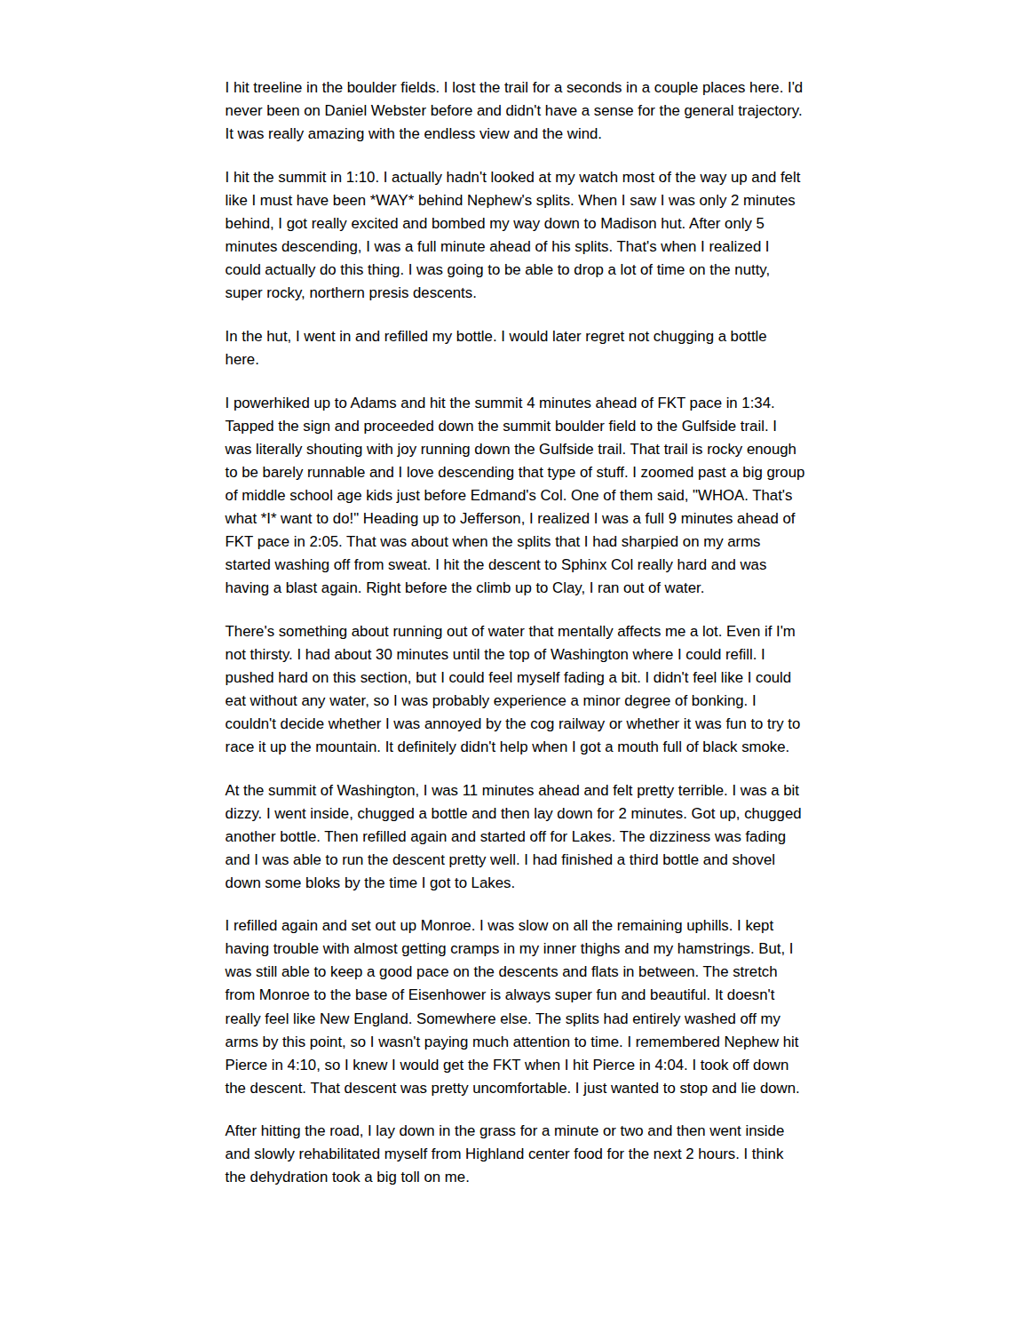I hit treeline in the boulder fields. I lost the trail for a seconds in a couple places here. I'd never been on Daniel Webster before and didn't have a sense for the general trajectory. It was really amazing with the endless view and the wind.
I hit the summit in 1:10. I actually hadn't looked at my watch most of the way up and felt like I must have been *WAY* behind Nephew's splits. When I saw I was only 2 minutes behind, I got really excited and bombed my way down to Madison hut. After only 5 minutes descending, I was a full minute ahead of his splits. That's when I realized I could actually do this thing. I was going to be able to drop a lot of time on the nutty, super rocky, northern presis descents.
In the hut, I went in and refilled my bottle. I would later regret not chugging a bottle here.
I powerhiked up to Adams and hit the summit 4 minutes ahead of FKT pace in 1:34. Tapped the sign and proceeded down the summit boulder field to the Gulfside trail. I was literally shouting with joy running down the Gulfside trail. That trail is rocky enough to be barely runnable and I love descending that type of stuff. I zoomed past a big group of middle school age kids just before Edmand's Col. One of them said, "WHOA. That's what *I* want to do!" Heading up to Jefferson, I realized I was a full 9 minutes ahead of FKT pace in 2:05. That was about when the splits that I had sharpied on my arms started washing off from sweat. I hit the descent to Sphinx Col really hard and was having a blast again. Right before the climb up to Clay, I ran out of water.
There's something about running out of water that mentally affects me a lot. Even if I'm not thirsty. I had about 30 minutes until the top of Washington where I could refill. I pushed hard on this section, but I could feel myself fading a bit. I didn't feel like I could eat without any water, so I was probably experience a minor degree of bonking. I couldn't decide whether I was annoyed by the cog railway or whether it was fun to try to race it up the mountain. It definitely didn't help when I got a mouth full of black smoke.
At the summit of Washington, I was 11 minutes ahead and felt pretty terrible. I was a bit dizzy. I went inside, chugged a bottle and then lay down for 2 minutes. Got up, chugged another bottle. Then refilled again and started off for Lakes. The dizziness was fading and I was able to run the descent pretty well. I had finished a third bottle and shovel down some bloks by the time I got to Lakes.
I refilled again and set out up Monroe. I was slow on all the remaining uphills. I kept having trouble with almost getting cramps in my inner thighs and my hamstrings. But, I was still able to keep a good pace on the descents and flats in between. The stretch from Monroe to the base of Eisenhower is always super fun and beautiful. It doesn't really feel like New England. Somewhere else. The splits had entirely washed off my arms by this point, so I wasn't paying much attention to time. I remembered Nephew hit Pierce in 4:10, so I knew I would get the FKT when I hit Pierce in 4:04. I took off down the descent. That descent was pretty uncomfortable. I just wanted to stop and lie down.
After hitting the road, I lay down in the grass for a minute or two and then went inside and slowly rehabilitated myself from Highland center food for the next 2 hours. I think the dehydration took a big toll on me.